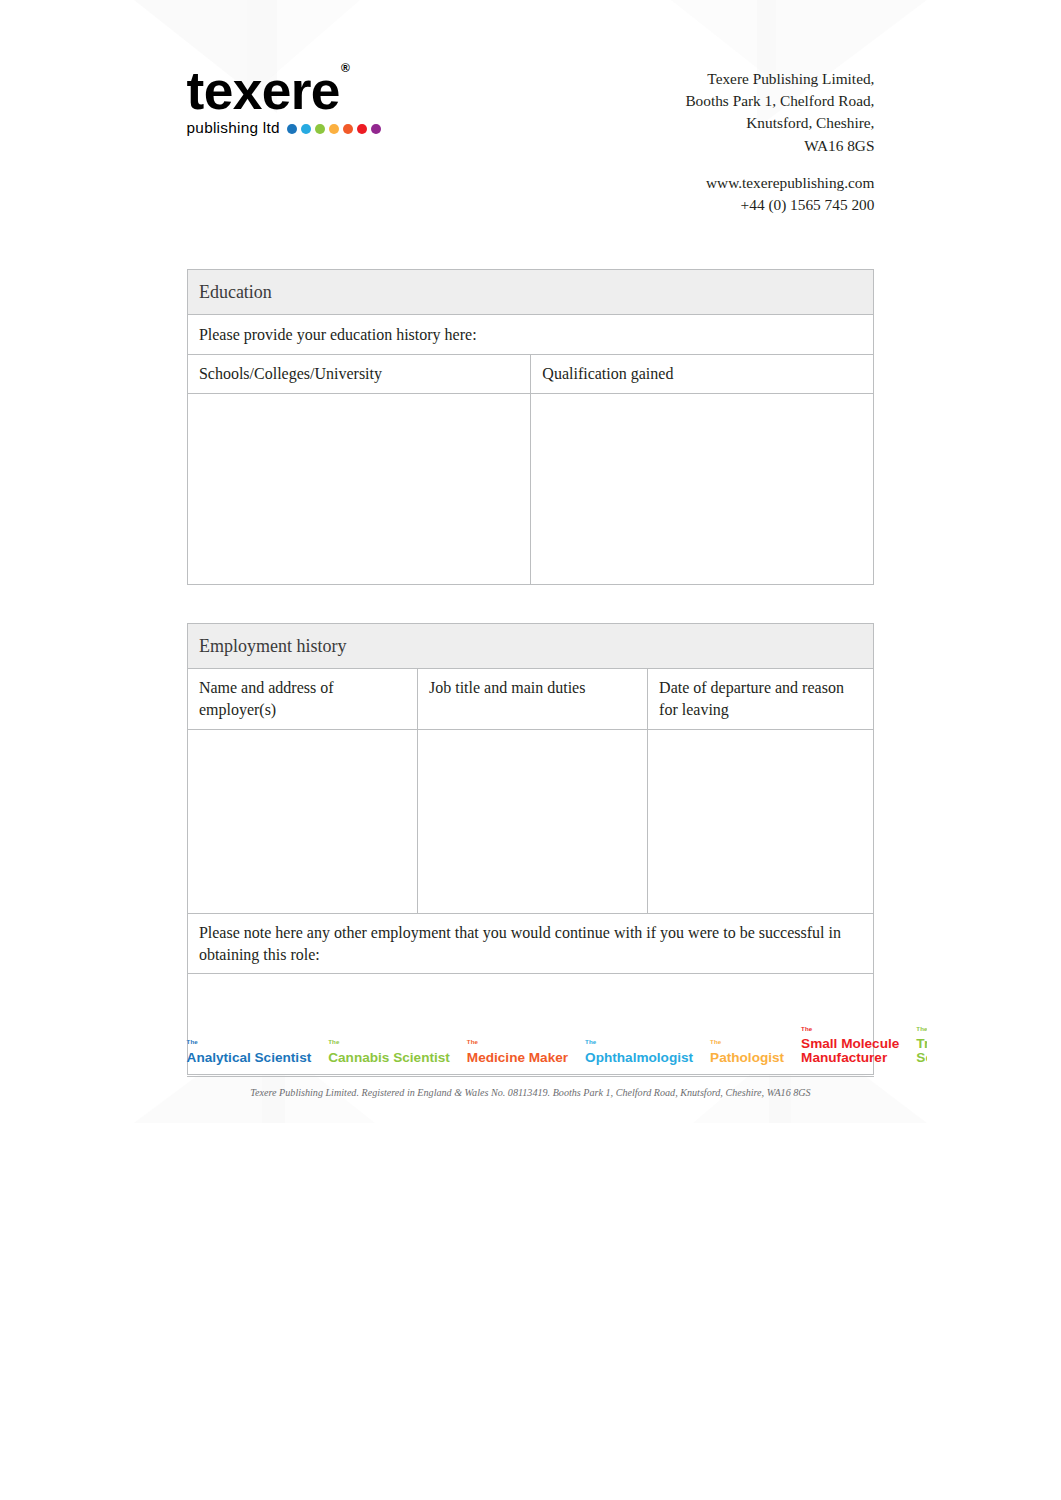texere®
publishing ltd
Texere Publishing Limited,
Booths Park 1, Chelford Road,
Knutsford, Cheshire,
WA16 8GS
www.texerepublishing.com
+44 (0) 1565 745 200
| Education |
| --- |
| Please provide your education history here: |
| Schools/Colleges/University | Qualification gained |
| Employment history |
| --- |
| Name and address of employer(s) | Job title and main duties | Date of departure and reason for leaving |
| Please note here any other employment that you would continue with if you were to be successful in obtaining this role: |
The Analytical Scientist The Cannabis Scientist The Medicine Maker The Ophthalmologist The Pathologist The Small Molecule
Manufacturer The Translational
Scientist
Texere Publishing Limited. Registered in England & Wales No. 08113419. Booths Park 1, Chelford Road, Knutsford, Cheshire, WA16 8GS